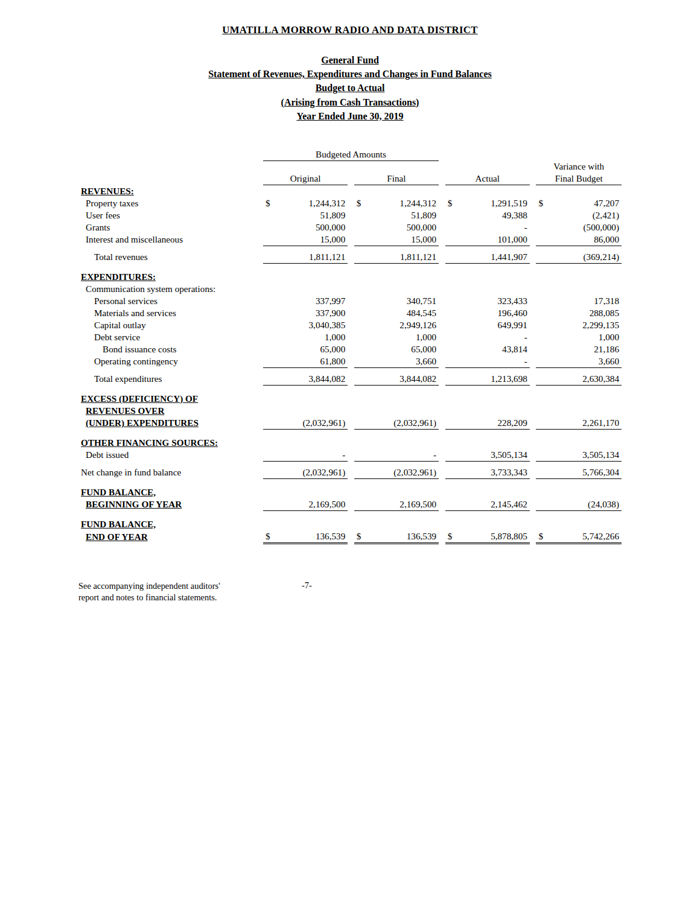UMATILLA MORROW RADIO AND DATA DISTRICT
General Fund
Statement of Revenues, Expenditures and Changes in Fund Balances
Budget to Actual
(Arising from Cash Transactions)
Year Ended June 30, 2019
| | Budgeted Amounts | | | | |
| | | | | | | | Variance with |
| | Original | | Final | | Actual | | Final Budget |
| REVENUES: | |
| Property taxes | $ | 1,244,312 | | $ | 1,244,312 | | $ | 1,291,519 | | $ | 47,207 |
| User fees | | 51,809 | | | 51,809 | | | 49,388 | | | (2,421) |
| Grants | | 500,000 | | | 500,000 | | | - | | | (500,000) |
| Interest and miscellaneous | | 15,000 | | | 15,000 | | | 101,000 | | | 86,000 |
| Total revenues | | 1,811,121 | | | 1,811,121 | | | 1,441,907 | | | (369,214) |
| EXPENDITURES: | |
| Communication system operations: | |
| Personal services | | 337,997 | | | 340,751 | | | 323,433 | | | 17,318 |
| Materials and services | | 337,900 | | | 484,545 | | | 196,460 | | | 288,085 |
| Capital outlay | | 3,040,385 | | | 2,949,126 | | | 649,991 | | | 2,299,135 |
| Debt service | | 1,000 | | | 1,000 | | | - | | | 1,000 |
| Bond issuance costs | | 65,000 | | | 65,000 | | | 43,814 | | | 21,186 |
| Operating contingency | | 61,800 | | | 3,660 | | | - | | | 3,660 |
| Total expenditures | | 3,844,082 | | | 3,844,082 | | | 1,213,698 | | | 2,630,384 |
| EXCESS (DEFICIENCY) OF | |
| REVENUES OVER | |
| (UNDER) EXPENDITURES | | (2,032,961) | | | (2,032,961) | | | 228,209 | | | 2,261,170 |
| OTHER FINANCING SOURCES: | |
| Debt issued | | - | | | - | | | 3,505,134 | | | 3,505,134 |
| Net change in fund balance | | (2,032,961) | | | (2,032,961) | | | 3,733,343 | | | 5,766,304 |
| FUND BALANCE, | |
| BEGINNING OF YEAR | | 2,169,500 | | | 2,169,500 | | | 2,145,462 | | | (24,038) |
| FUND BALANCE, | |
| END OF YEAR | $ | 136,539 | | $ | 136,539 | | $ | 5,878,805 | | $ | 5,742,266 |
See accompanying independent auditors'
report and notes to financial statements.
-7-